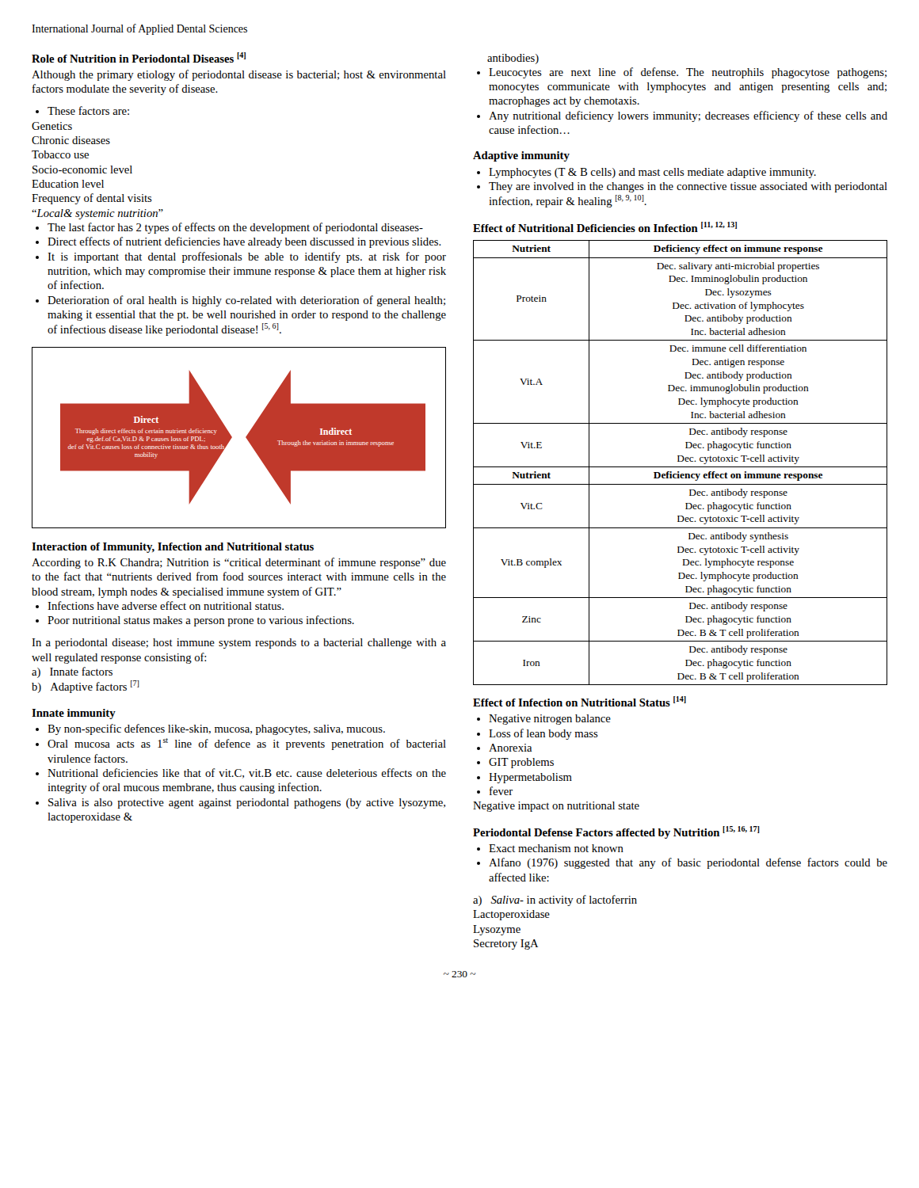International Journal of Applied Dental Sciences
Role of Nutrition in Periodontal Diseases [4]
Although the primary etiology of periodontal disease is bacterial; host & environmental factors modulate the severity of disease.
These factors are:
Genetics
Chronic diseases
Tobacco use
Socio-economic level
Education level
Frequency of dental visits
“Local& systemic nutrition”
The last factor has 2 types of effects on the development of periodontal diseases-
Direct effects of nutrient deficiencies have already been discussed in previous slides.
It is important that dental proffesionals be able to identify pts. at risk for poor nutrition, which may compromise their immune response & place them at higher risk of infection.
Deterioration of oral health is highly co-related with deterioration of general health; making it essential that the pt. be well nourished in order to respond to the challenge of infectious disease like periodontal disease! [5, 6].
Direct Through direct effects of certain nutrient deficiency
eg.def.of Ca,Vit.D & P causes loss of PDL;
def of Vit.C causes loss of connective tissue & thus tooth mobility
Indirect Through the variation in immune response
Interaction of Immunity, Infection and Nutritional status
According to R.K Chandra; Nutrition is “critical determinant of immune response” due to the fact that “nutrients derived from food sources interact with immune cells in the blood stream, lymph nodes & specialised immune system of GIT.”
Infections have adverse effect on nutritional status.
Poor nutritional status makes a person prone to various infections.
In a periodontal disease; host immune system responds to a bacterial challenge with a well regulated response consisting of:
a) Innate factors
b) Adaptive factors [7]
Innate immunity
By non-specific defences like-skin, mucosa, phagocytes, saliva, mucous.
Oral mucosa acts as 1st line of defence as it prevents penetration of bacterial virulence factors.
Nutritional deficiencies like that of vit.C, vit.B etc. cause deleterious effects on the integrity of oral mucous membrane, thus causing infection.
Saliva is also protective agent against periodontal pathogens (by active lysozyme, lactoperoxidase &
antibodies)
Leucocytes are next line of defense. The neutrophils phagocytose pathogens; monocytes communicate with lymphocytes and antigen presenting cells and; macrophages act by chemotaxis.
Any nutritional deficiency lowers immunity; decreases efficiency of these cells and cause infection…
Adaptive immunity
Lymphocytes (T & B cells) and mast cells mediate adaptive immunity.
They are involved in the changes in the connective tissue associated with periodontal infection, repair & healing [8, 9, 10].
Effect of Nutritional Deficiencies on Infection [11, 12, 13]
| Nutrient | Deficiency effect on immune response |
| --- | --- |
| Protein | Dec. salivary anti-microbial properties Dec. Imminoglobulin production Dec. lysozymes Dec. activation of lymphocytes Dec. antiboby production Inc. bacterial adhesion |
| Vit.A | Dec. immune cell differentiation Dec. antigen response Dec. antibody production Dec. immunoglobulin production Dec. lymphocyte production Inc. bacterial adhesion |
| Vit.E | Dec. antibody response Dec. phagocytic function Dec. cytotoxic T-cell activity |
| Nutrient | Deficiency effect on immune response |
| Vit.C | Dec. antibody response Dec. phagocytic function Dec. cytotoxic T-cell activity |
| Vit.B complex | Dec. antibody synthesis Dec. cytotoxic T-cell activity Dec. lymphocyte response Dec. lymphocyte production Dec. phagocytic function |
| Zinc | Dec. antibody response Dec. phagocytic function Dec. B & T cell proliferation |
| Iron | Dec. antibody response Dec. phagocytic function Dec. B & T cell proliferation |
Effect of Infection on Nutritional Status [14]
Negative nitrogen balance
Loss of lean body mass
Anorexia
GIT problems
Hypermetabolism
fever
Negative impact on nutritional state
Periodontal Defense Factors affected by Nutrition [15, 16, 17]
Exact mechanism not known
Alfano (1976) suggested that any of basic periodontal defense factors could be affected like:
a) Saliva- in activity of lactoferrin
Lactoperoxidase
Lysozyme
Secretory IgA
~ 230 ~